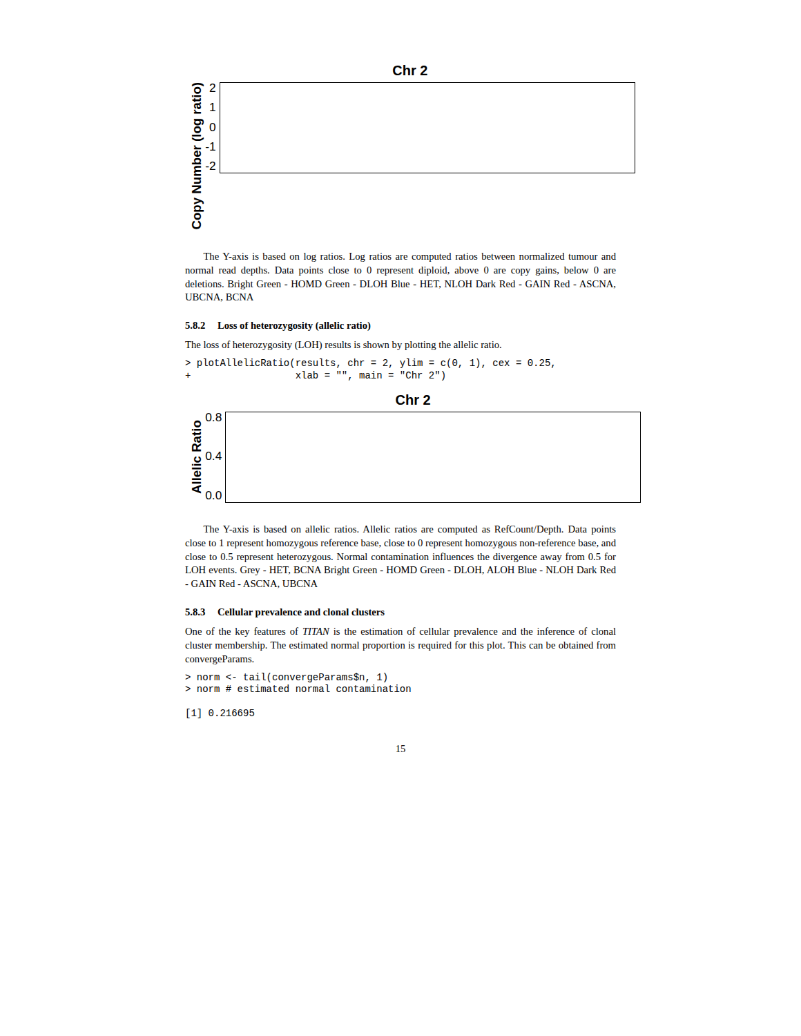Chr 2
Copy Number (log ratio)
2 1 0 -1 -2
The Y-axis is based on log ratios. Log ratios are computed ratios between normalized tumour and normal read depths. Data points close to 0 represent diploid, above 0 are copy gains, below 0 are deletions. Bright Green - HOMD Green - DLOH Blue - HET, NLOH Dark Red - GAIN Red - ASCNA, UBCNA, BCNA
5.8.2 Loss of heterozygosity (allelic ratio)
The loss of heterozygosity (LOH) results is shown by plotting the allelic ratio.
> plotAllelicRatio(results, chr = 2, ylim = c(0, 1), cex = 0.25,
+                  xlab = "", main = "Chr 2")
Chr 2
Allelic Ratio
0.8 0.4 0.0
The Y-axis is based on allelic ratios. Allelic ratios are computed as RefCount/Depth. Data points close to 1 represent homozygous reference base, close to 0 represent homozygous non-reference base, and close to 0.5 represent heterozygous. Normal contamination influences the divergence away from 0.5 for LOH events. Grey - HET, BCNA Bright Green - HOMD Green - DLOH, ALOH Blue - NLOH Dark Red - GAIN Red - ASCNA, UBCNA
5.8.3 Cellular prevalence and clonal clusters
One of the key features of TITAN is the estimation of cellular prevalence and the inference of clonal cluster membership. The estimated normal proportion is required for this plot. This can be obtained from convergeParams.
> norm <- tail(convergeParams$n, 1)
> norm # estimated normal contamination

[1] 0.216695
15